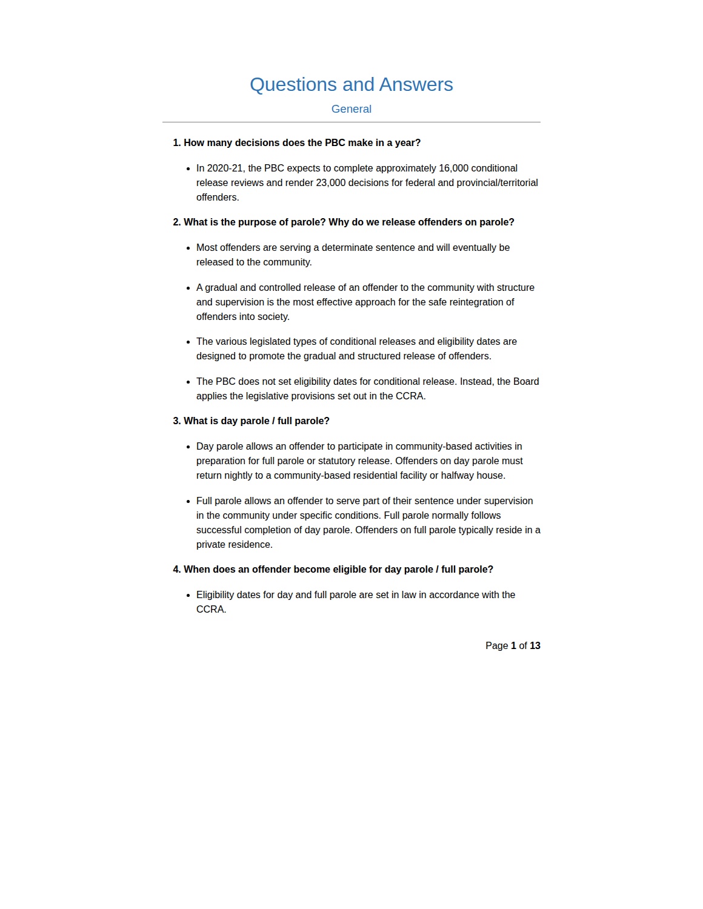Questions and Answers
General
How many decisions does the PBC make in a year?
In 2020-21, the PBC expects to complete approximately 16,000 conditional release reviews and render 23,000 decisions for federal and provincial/territorial offenders.
What is the purpose of parole? Why do we release offenders on parole?
Most offenders are serving a determinate sentence and will eventually be released to the community.
A gradual and controlled release of an offender to the community with structure and supervision is the most effective approach for the safe reintegration of offenders into society.
The various legislated types of conditional releases and eligibility dates are designed to promote the gradual and structured release of offenders.
The PBC does not set eligibility dates for conditional release. Instead, the Board applies the legislative provisions set out in the CCRA.
What is day parole / full parole?
Day parole allows an offender to participate in community-based activities in preparation for full parole or statutory release. Offenders on day parole must return nightly to a community-based residential facility or halfway house.
Full parole allows an offender to serve part of their sentence under supervision in the community under specific conditions. Full parole normally follows successful completion of day parole. Offenders on full parole typically reside in a private residence.
When does an offender become eligible for day parole / full parole?
Eligibility dates for day and full parole are set in law in accordance with the CCRA.
Page 1 of 13